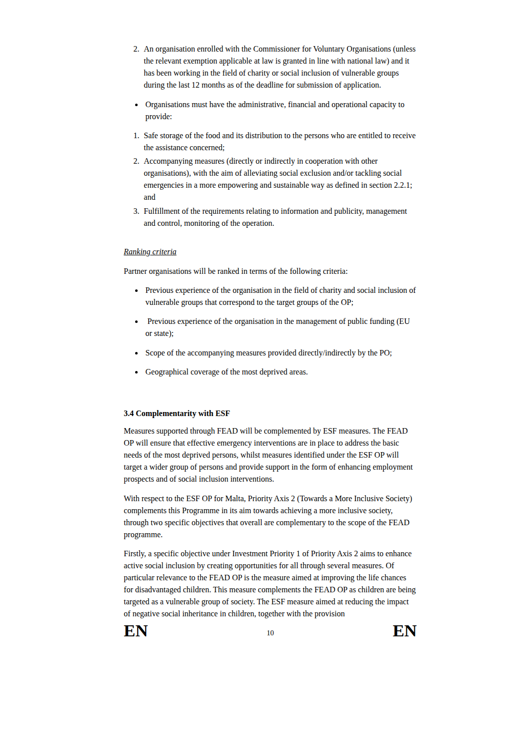An organisation enrolled with the Commissioner for Voluntary Organisations (unless the relevant exemption applicable at law is granted in line with national law) and it has been working in the field of charity or social inclusion of vulnerable groups during the last 12 months as of the deadline for submission of application.
Organisations must have the administrative, financial and operational capacity to provide:
Safe storage of the food and its distribution to the persons who are entitled to receive the assistance concerned;
Accompanying measures (directly or indirectly in cooperation with other organisations), with the aim of alleviating social exclusion and/or tackling social emergencies in a more empowering and sustainable way as defined in section 2.2.1; and
Fulfillment of the requirements relating to information and publicity, management and control, monitoring of the operation.
Ranking criteria
Partner organisations will be ranked in terms of the following criteria:
Previous experience of the organisation in the field of charity and social inclusion of vulnerable groups that correspond to the target groups of the OP;
Previous experience of the organisation in the management of public funding (EU or state);
Scope of the accompanying measures provided directly/indirectly by the PO;
Geographical coverage of the most deprived areas.
3.4 Complementarity with ESF
Measures supported through FEAD will be complemented by ESF measures. The FEAD OP will ensure that effective emergency interventions are in place to address the basic needs of the most deprived persons, whilst measures identified under the ESF OP will target a wider group of persons and provide support in the form of enhancing employment prospects and of social inclusion interventions.
With respect to the ESF OP for Malta, Priority Axis 2 (Towards a More Inclusive Society) complements this Programme in its aim towards achieving a more inclusive society, through two specific objectives that overall are complementary to the scope of the FEAD programme.
Firstly, a specific objective under Investment Priority 1 of Priority Axis 2 aims to enhance active social inclusion by creating opportunities for all through several measures. Of particular relevance to the FEAD OP is the measure aimed at improving the life chances for disadvantaged children. This measure complements the FEAD OP as children are being targeted as a vulnerable group of society. The ESF measure aimed at reducing the impact of negative social inheritance in children, together with the provision
EN 10 EN